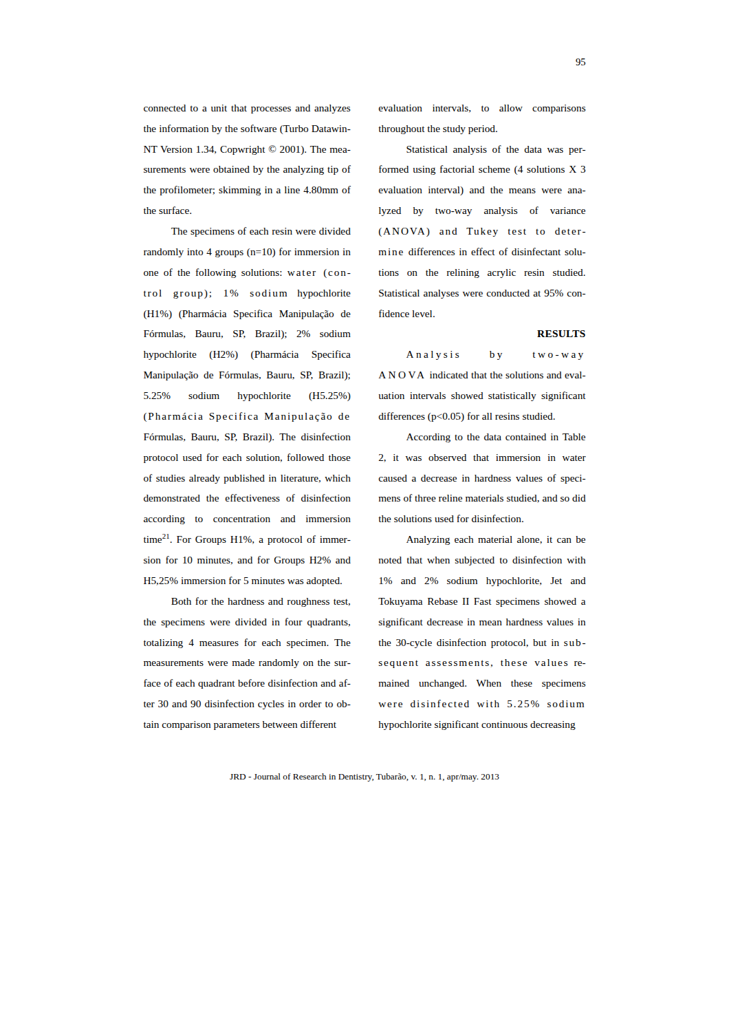95
connected to a unit that processes and analyzes the information by the software (Turbo Datawin-NT Version 1.34, Copwright © 2001). The measurements were obtained by the analyzing tip of the profilometer; skimming in a line 4.80mm of the surface.
The specimens of each resin were divided randomly into 4 groups (n=10) for immersion in one of the following solutions: water (control group); 1% sodium hypochlorite (H1%) (Pharmácia Specifica Manipulação de Fórmulas, Bauru, SP, Brazil); 2% sodium hypochlorite (H2%) (Pharmácia Specifica Manipulação de Fórmulas, Bauru, SP, Brazil); 5.25% sodium hypochlorite (H5.25%) (Pharmácia Specifica Manipulação de Fórmulas, Bauru, SP, Brazil). The disinfection protocol used for each solution, followed those of studies already published in literature, which demonstrated the effectiveness of disinfection according to concentration and immersion time21. For Groups H1%, a protocol of immersion for 10 minutes, and for Groups H2% and H5,25% immersion for 5 minutes was adopted.
Both for the hardness and roughness test, the specimens were divided in four quadrants, totalizing 4 measures for each specimen. The measurements were made randomly on the surface of each quadrant before disinfection and after 30 and 90 disinfection cycles in order to obtain comparison parameters between different
evaluation intervals, to allow comparisons throughout the study period.
Statistical analysis of the data was performed using factorial scheme (4 solutions X 3 evaluation interval) and the means were analyzed by two-way analysis of variance (ANOVA) and Tukey test to determine differences in effect of disinfectant solutions on the relining acrylic resin studied. Statistical analyses were conducted at 95% confidence level.
RESULTS
Analysis by two-way ANOVA indicated that the solutions and evaluation intervals showed statistically significant differences (p<0.05) for all resins studied.
According to the data contained in Table 2, it was observed that immersion in water caused a decrease in hardness values of specimens of three reline materials studied, and so did the solutions used for disinfection.
Analyzing each material alone, it can be noted that when subjected to disinfection with 1% and 2% sodium hypochlorite, Jet and Tokuyama Rebase II Fast specimens showed a significant decrease in mean hardness values in the 30-cycle disinfection protocol, but in subsequent assessments, these values remained unchanged. When these specimens were disinfected with 5.25% sodium hypochlorite significant continuous decreasing
JRD - Journal of Research in Dentistry, Tubarão, v. 1, n. 1, apr/may. 2013